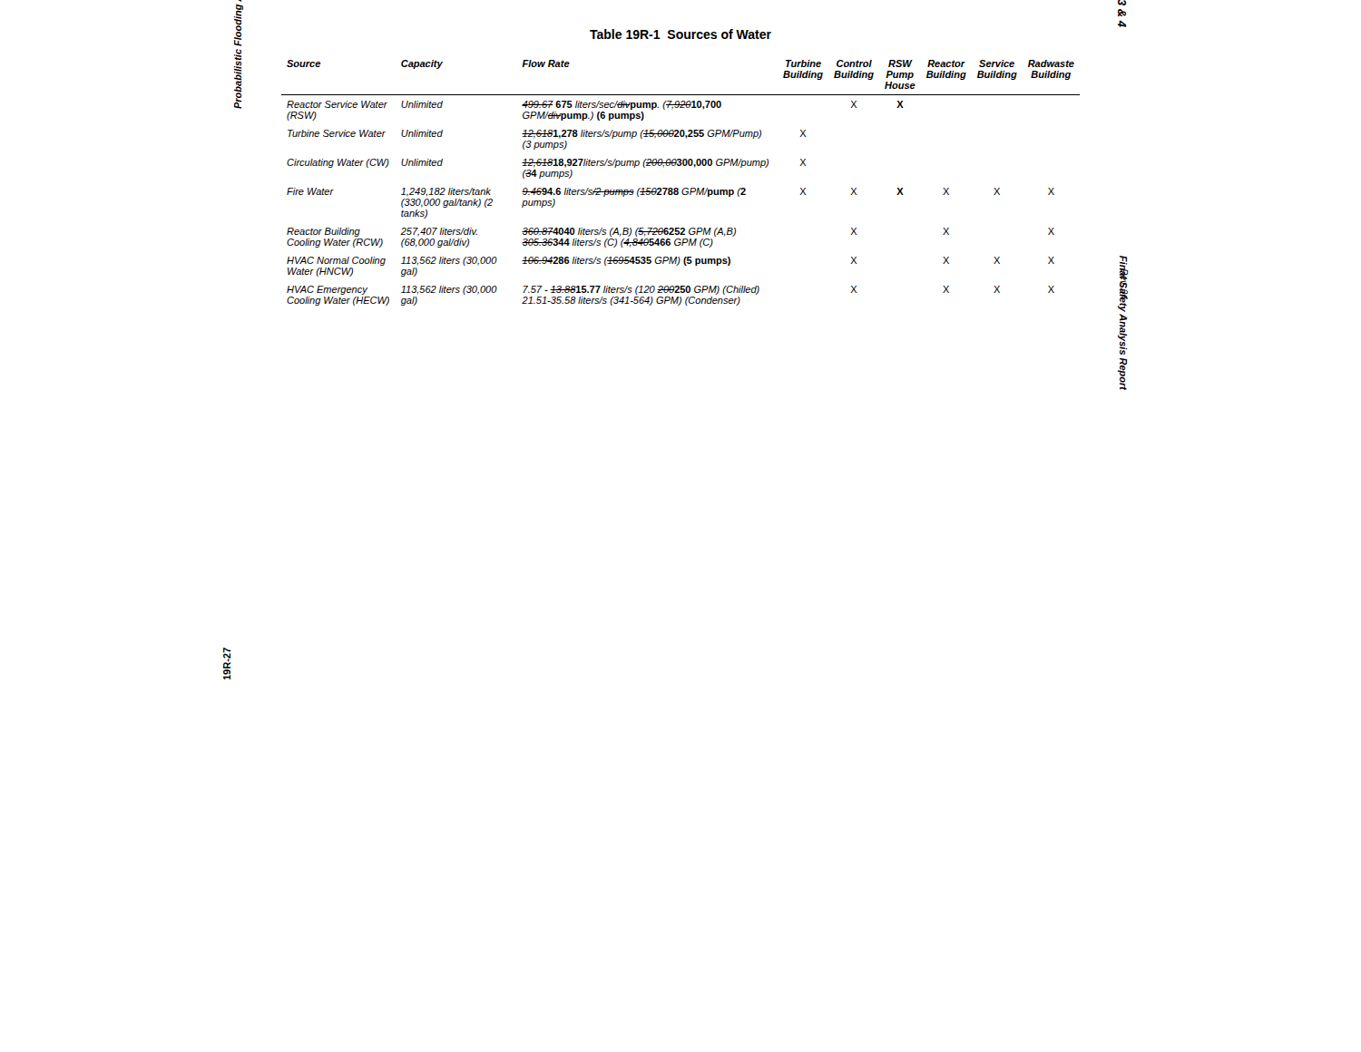Probabilistic Flooding Analysis
19R-27
STP 3 & 4
Rev. 04
Final Safety Analysis Report
Table 19R-1 Sources of Water
| Source | Capacity | Flow Rate | Turbine Building | Control Building | RSW Pump House | Reactor Building | Service Building | Radwaste Building |
| --- | --- | --- | --- | --- | --- | --- | --- | --- |
| Reactor Service Water (RSW) | Unlimited | 499.67 675 liters/sec/ div pump . ( 7,920 10,700 GPM/ div pump .) (6 pumps) | | X | X | | | |
| Turbine Service Water | Unlimited | 12,618 1,278 liters/s/pump ( 15,000 20,255 GPM/Pump) (3 pumps) | X | | | | | |
| Circulating Water (CW) | Unlimited | 12,618 18,927 liters/s/pump ( 200,00 300,000 GPM/pump) ( 3 4 pumps) | X | | | | | |
| Fire Water | 1,249,182 liters/tank (330,000 gal/tank) (2 tanks) | 9.46 94.6 liters/s /2 pumps ( 150 2788 GPM/ pump ( 2 pumps) | X | X | X | X | X | X |
| Reactor Building Cooling Water (RCW) | 257,407 liters/div. (68,000 gal/div) | 360.87 4040 liters/s (A,B) ( 5,720 6252 GPM (A,B) 305.36 344 liters/s (C) ( 4,840 5466 GPM (C) | | X | | X | | X |
| HVAC Normal Cooling Water (HNCW) | 113,562 liters (30,000 gal) | 106.94 286 liters/s ( 1695 4535 GPM) (5 pumps) | | X | | X | X | X |
| HVAC Emergency Cooling Water (HECW) | 113,562 liters (30,000 gal) | 7.57 - 13.88 15.77 liters/s (120 200 250 GPM) (Chilled) 21.51-35.58 liters/s (341-564) GPM) (Condenser) | | X | | X | X | X |